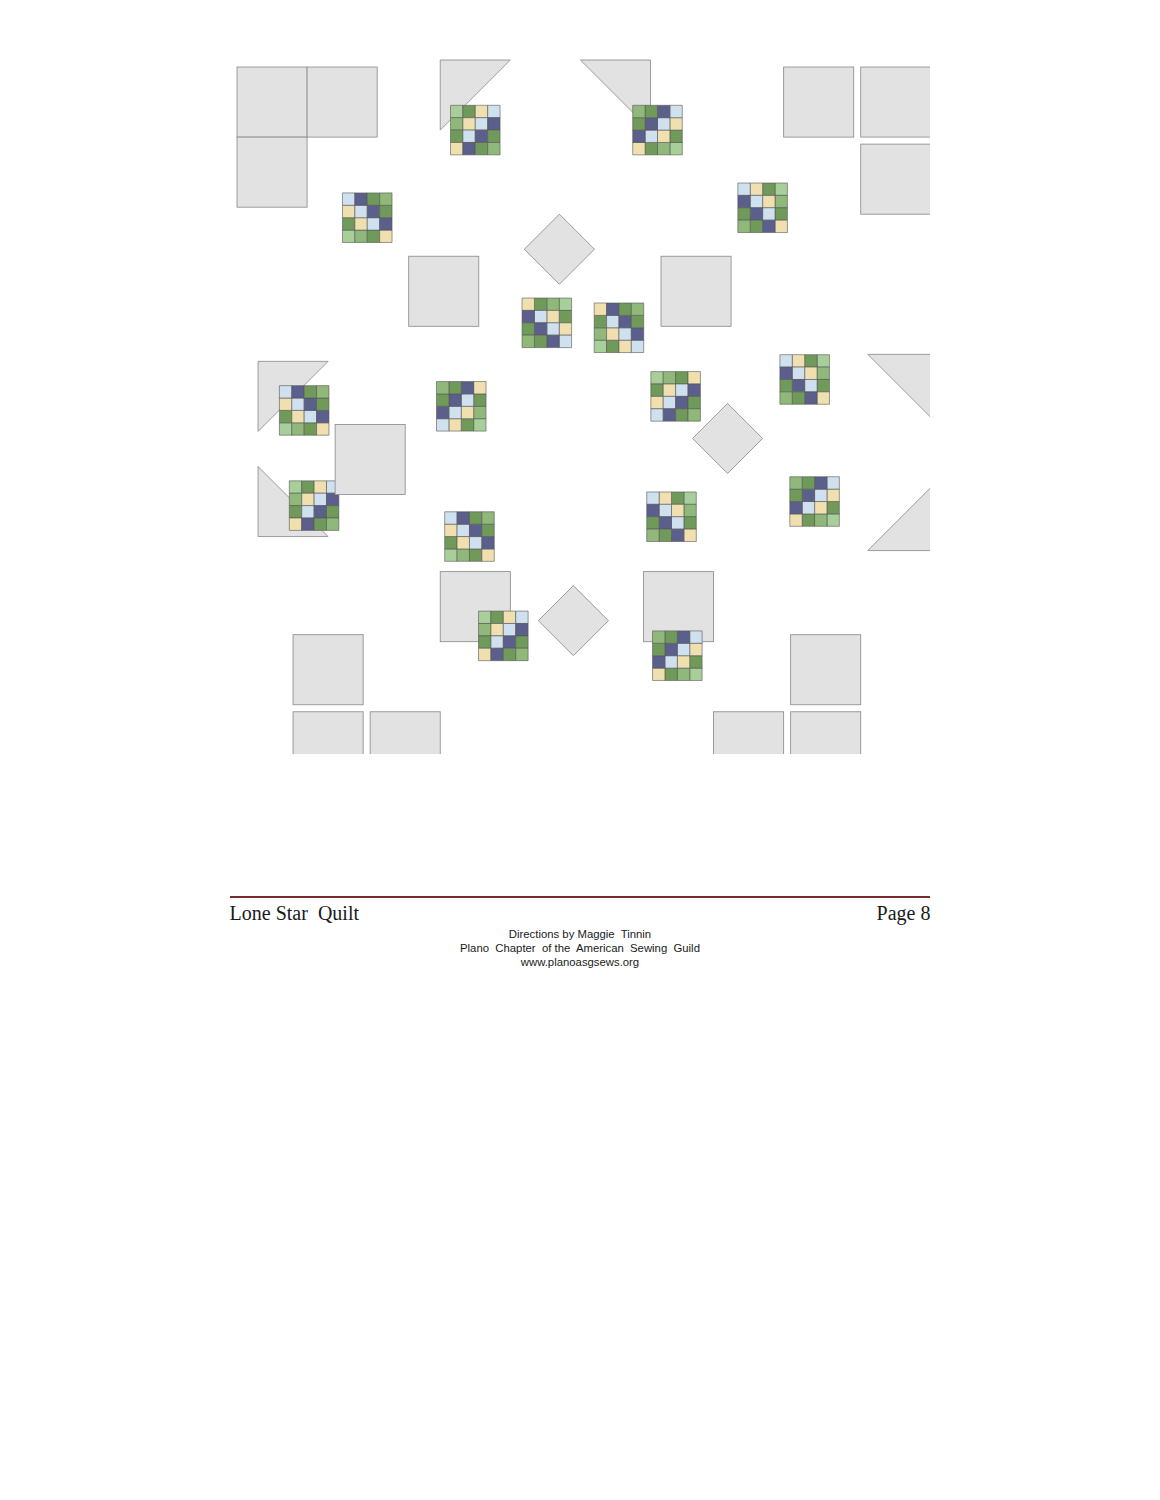Lone Star quilt assembly diagram Exploded layout diagram showing diamond-pieced star points made of green, cream, light blue and navy diamonds, arranged with plain grey background squares and triangles.
Lone Star Quilt Page 8
Directions by Maggie Tinnin
Plano Chapter of the American Sewing Guild
www.planoasgsews.org